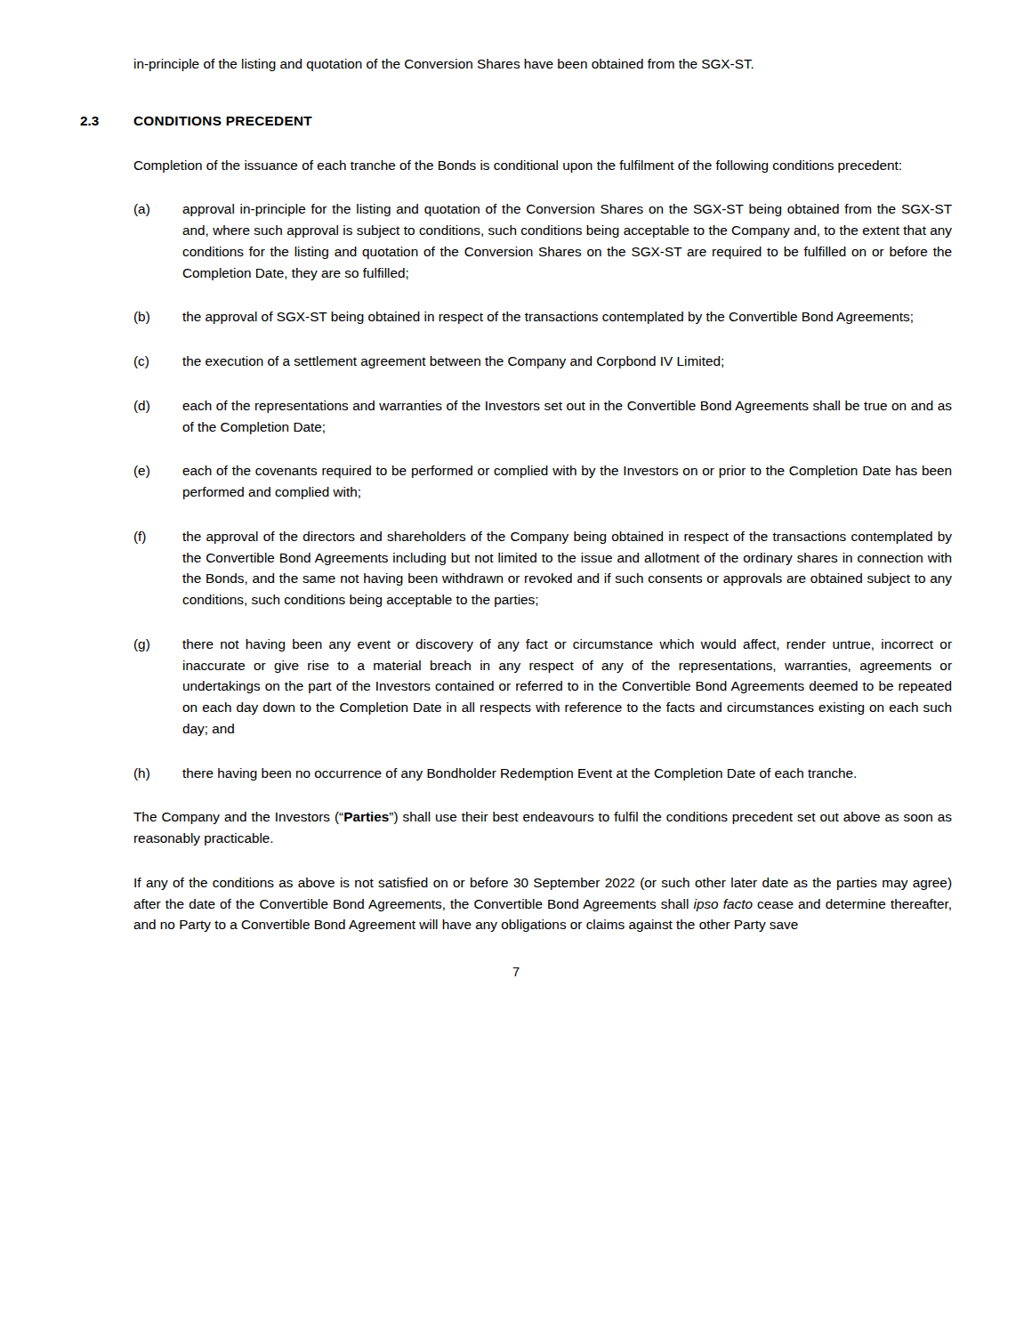in-principle of the listing and quotation of the Conversion Shares have been obtained from the SGX-ST.
2.3
CONDITIONS PRECEDENT
Completion of the issuance of each tranche of the Bonds is conditional upon the fulfilment of the following conditions precedent:
(a)
approval in-principle for the listing and quotation of the Conversion Shares on the SGX-ST being obtained from the SGX-ST and, where such approval is subject to conditions, such conditions being acceptable to the Company and, to the extent that any conditions for the listing and quotation of the Conversion Shares on the SGX-ST are required to be fulfilled on or before the Completion Date, they are so fulfilled;
(b)
the approval of SGX-ST being obtained in respect of the transactions contemplated by the Convertible Bond Agreements;
(c)
the execution of a settlement agreement between the Company and Corpbond IV Limited;
(d)
each of the representations and warranties of the Investors set out in the Convertible Bond Agreements shall be true on and as of the Completion Date;
(e)
each of the covenants required to be performed or complied with by the Investors on or prior to the Completion Date has been performed and complied with;
(f)
the approval of the directors and shareholders of the Company being obtained in respect of the transactions contemplated by the Convertible Bond Agreements including but not limited to the issue and allotment of the ordinary shares in connection with the Bonds, and the same not having been withdrawn or revoked and if such consents or approvals are obtained subject to any conditions, such conditions being acceptable to the parties;
(g)
there not having been any event or discovery of any fact or circumstance which would affect, render untrue, incorrect or inaccurate or give rise to a material breach in any respect of any of the representations, warranties, agreements or undertakings on the part of the Investors contained or referred to in the Convertible Bond Agreements deemed to be repeated on each day down to the Completion Date in all respects with reference to the facts and circumstances existing on each such day; and
(h)
there having been no occurrence of any Bondholder Redemption Event at the Completion Date of each tranche.
The Company and the Investors (“Parties”) shall use their best endeavours to fulfil the conditions precedent set out above as soon as reasonably practicable.
If any of the conditions as above is not satisfied on or before 30 September 2022 (or such other later date as the parties may agree) after the date of the Convertible Bond Agreements, the Convertible Bond Agreements shall ipso facto cease and determine thereafter, and no Party to a Convertible Bond Agreement will have any obligations or claims against the other Party save
7